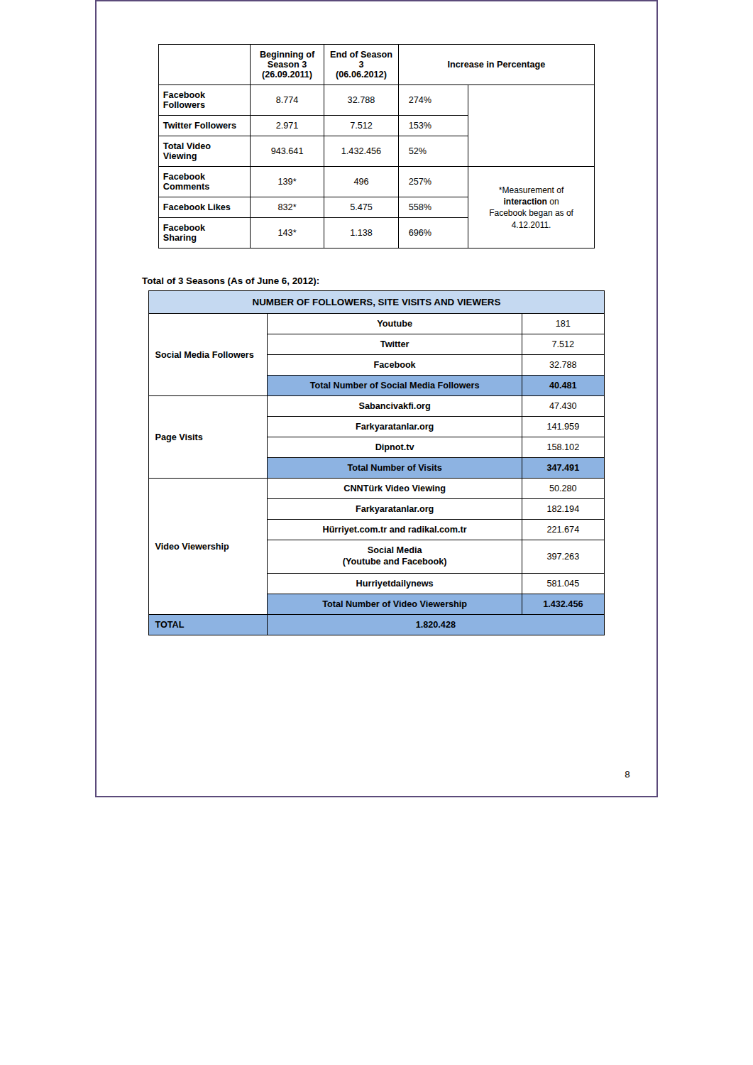| | Beginning of Season 3 (26.09.2011) | End of Season 3 (06.06.2012) | Increase in Percentage |
| --- | --- | --- | --- |
| Facebook Followers | 8.774 | 32.788 | 274% | |
| Twitter Followers | 2.971 | 7.512 | 153% | |
| Total Video Viewing | 943.641 | 1.432.456 | 52% | |
| Facebook Comments | 139* | 496 | 257% | *Measurement of interaction on Facebook began as of 4.12.2011. |
| Facebook Likes | 832* | 5.475 | 558% |
| Facebook Sharing | 143* | 1.138 | 696% |
Total of 3 Seasons (As of June 6, 2012):
| NUMBER OF FOLLOWERS, SITE VISITS AND VIEWERS |
| Social Media Followers | Youtube | 181 |
| Twitter | 7.512 |
| Facebook | 32.788 |
| Total Number of Social Media Followers | 40.481 |
| Page Visits | Sabancivakfi.org | 47.430 |
| Farkyaratanlar.org | 141.959 |
| Dipnot.tv | 158.102 |
| Total Number of Visits | 347.491 |
| Video Viewership | CNNTürk Video Viewing | 50.280 |
| Farkyaratanlar.org | 182.194 |
| Hürriyet.com.tr and radikal.com.tr | 221.674 |
| Social Media (Youtube and Facebook) | 397.263 |
| Hurriyetdailynews | 581.045 |
| Total Number of Video Viewership | 1.432.456 |
| TOTAL | 1.820.428 |
8